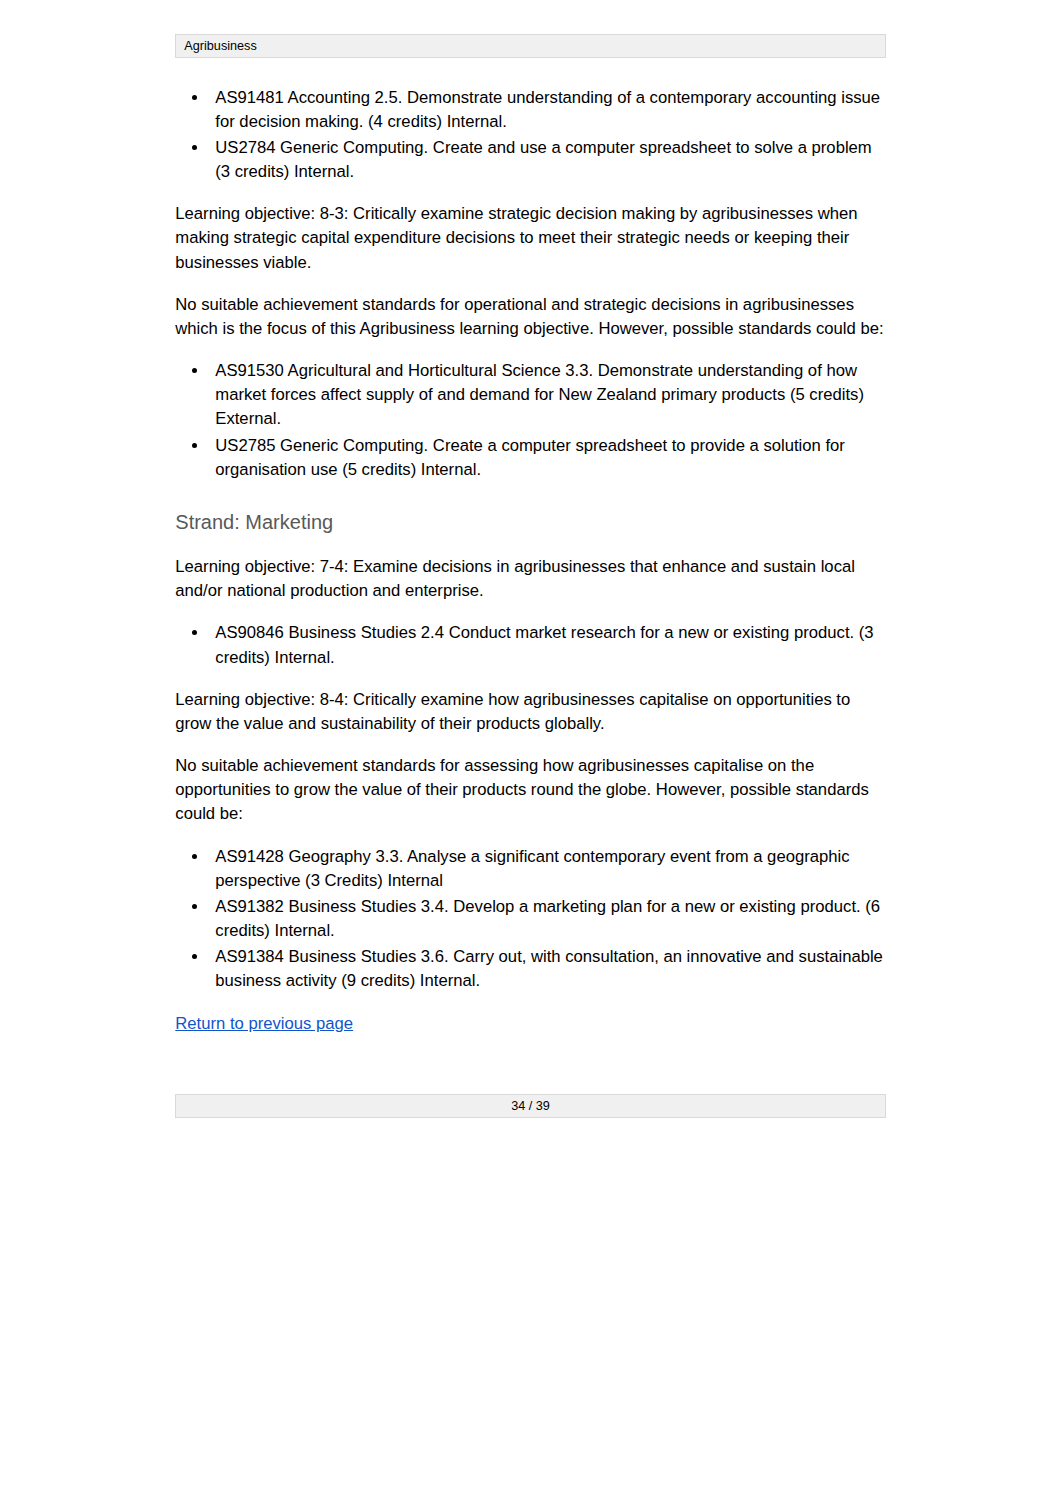Agribusiness
AS91481 Accounting 2.5. Demonstrate understanding of a contemporary accounting issue for decision making. (4 credits) Internal.
US2784 Generic Computing. Create and use a computer spreadsheet to solve a problem (3 credits) Internal.
Learning objective: 8-3: Critically examine strategic decision making by agribusinesses when making strategic capital expenditure decisions to meet their strategic needs or keeping their businesses viable.
No suitable achievement standards for operational and strategic decisions in agribusinesses which is the focus of this Agribusiness learning objective. However, possible standards could be:
AS91530 Agricultural and Horticultural Science 3.3. Demonstrate understanding of how market forces affect supply of and demand for New Zealand primary products (5 credits) External.
US2785 Generic Computing. Create a computer spreadsheet to provide a solution for organisation use (5 credits) Internal.
Strand: Marketing
Learning objective: 7-4: Examine decisions in agribusinesses that enhance and sustain local and/or national production and enterprise.
AS90846 Business Studies 2.4 Conduct market research for a new or existing product. (3 credits) Internal.
Learning objective: 8-4: Critically examine how agribusinesses capitalise on opportunities to grow the value and sustainability of their products globally.
No suitable achievement standards for assessing how agribusinesses capitalise on the opportunities to grow the value of their products round the globe. However, possible standards could be:
AS91428 Geography 3.3. Analyse a significant contemporary event from a geographic perspective (3 Credits) Internal
AS91382 Business Studies 3.4. Develop a marketing plan for a new or existing product. (6 credits) Internal.
AS91384 Business Studies 3.6. Carry out, with consultation, an innovative and sustainable business activity (9 credits) Internal.
Return to previous page
34 / 39